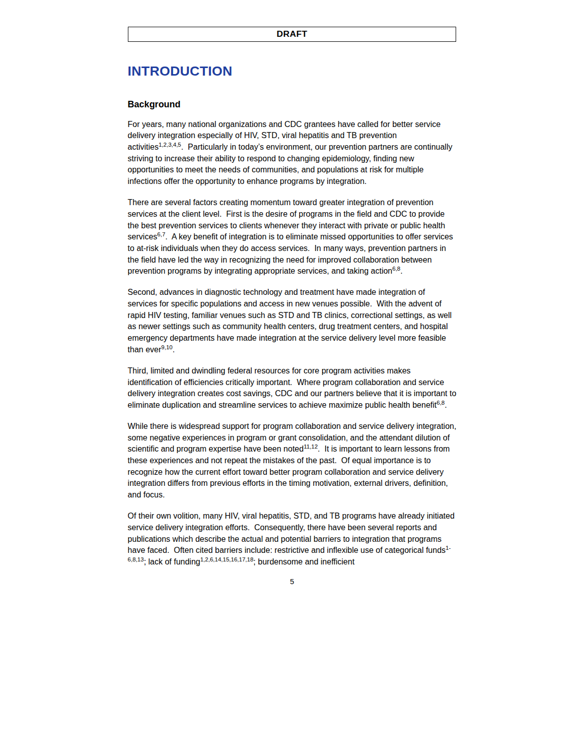DRAFT
INTRODUCTION
Background
For years, many national organizations and CDC grantees have called for better service delivery integration especially of HIV, STD, viral hepatitis and TB prevention activities1,2,3,4,5. Particularly in today’s environment, our prevention partners are continually striving to increase their ability to respond to changing epidemiology, finding new opportunities to meet the needs of communities, and populations at risk for multiple infections offer the opportunity to enhance programs by integration.
There are several factors creating momentum toward greater integration of prevention services at the client level. First is the desire of programs in the field and CDC to provide the best prevention services to clients whenever they interact with private or public health services6,7. A key benefit of integration is to eliminate missed opportunities to offer services to at-risk individuals when they do access services. In many ways, prevention partners in the field have led the way in recognizing the need for improved collaboration between prevention programs by integrating appropriate services, and taking action6,8.
Second, advances in diagnostic technology and treatment have made integration of services for specific populations and access in new venues possible. With the advent of rapid HIV testing, familiar venues such as STD and TB clinics, correctional settings, as well as newer settings such as community health centers, drug treatment centers, and hospital emergency departments have made integration at the service delivery level more feasible than ever9,10.
Third, limited and dwindling federal resources for core program activities makes identification of efficiencies critically important. Where program collaboration and service delivery integration creates cost savings, CDC and our partners believe that it is important to eliminate duplication and streamline services to achieve maximize public health benefit6,8.
While there is widespread support for program collaboration and service delivery integration, some negative experiences in program or grant consolidation, and the attendant dilution of scientific and program expertise have been noted11,12. It is important to learn lessons from these experiences and not repeat the mistakes of the past. Of equal importance is to recognize how the current effort toward better program collaboration and service delivery integration differs from previous efforts in the timing motivation, external drivers, definition, and focus.
Of their own volition, many HIV, viral hepatitis, STD, and TB programs have already initiated service delivery integration efforts. Consequently, there have been several reports and publications which describe the actual and potential barriers to integration that programs have faced. Often cited barriers include: restrictive and inflexible use of categorical funds1-6,8,13; lack of funding1,2,6,14,15,16,17,18; burdensome and inefficient
5